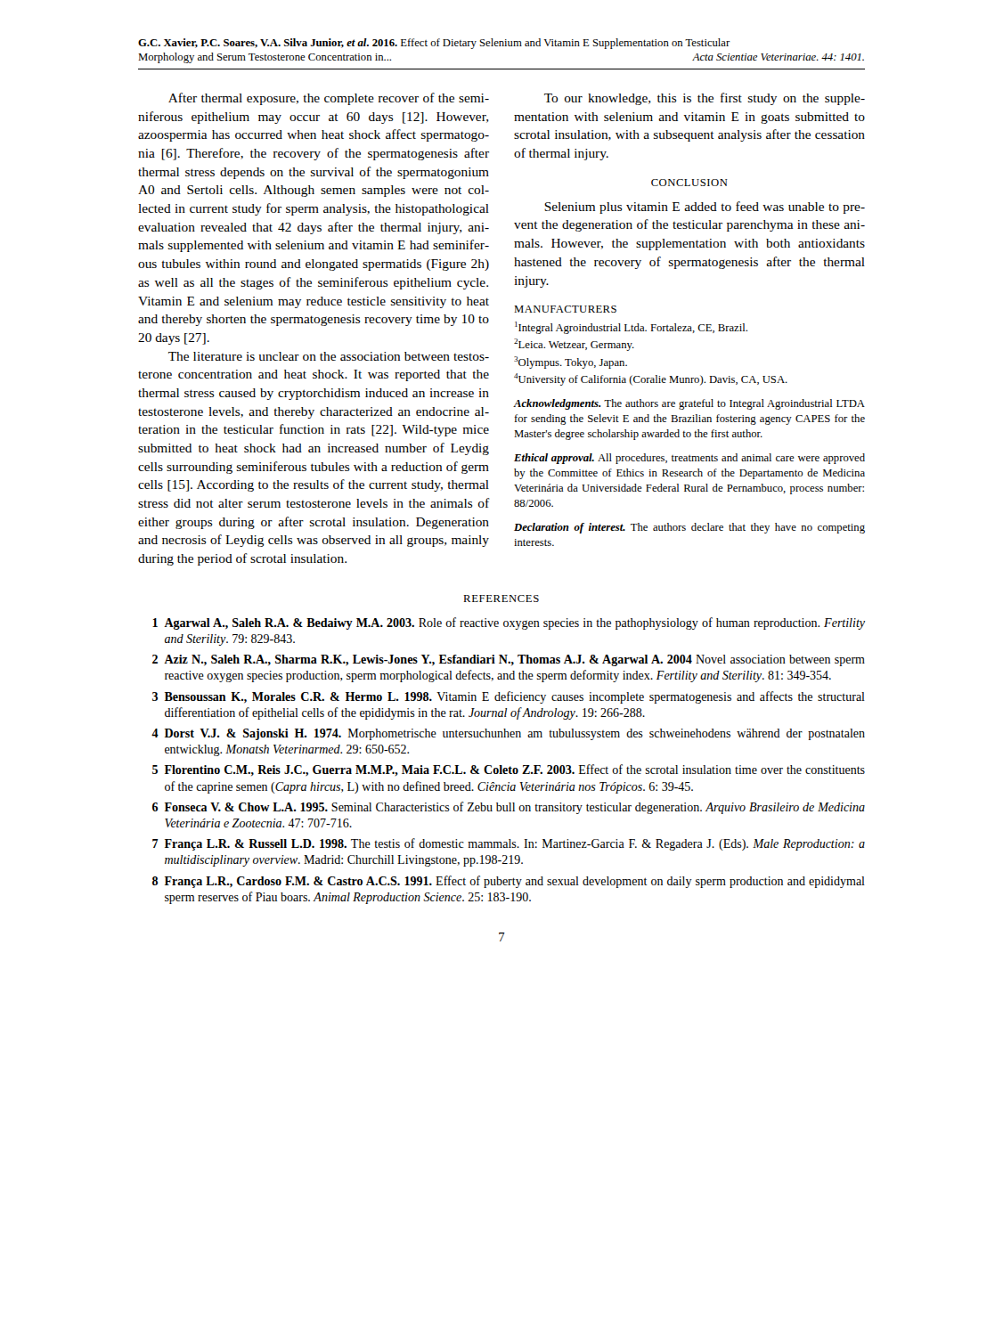G.C. Xavier, P.C. Soares, V.A. Silva Junior, et al. 2016. Effect of Dietary Selenium and Vitamin E Supplementation on Testicular Morphology and Serum Testosterone Concentration in... Acta Scientiae Veterinariae. 44: 1401.
After thermal exposure, the complete recover of the seminiferous epithelium may occur at 60 days [12]. However, azoospermia has occurred when heat shock affect spermatogonia [6]. Therefore, the recovery of the spermatogenesis after thermal stress depends on the survival of the spermatogonium A0 and Sertoli cells. Although semen samples were not collected in current study for sperm analysis, the histopathological evaluation revealed that 42 days after the thermal injury, animals supplemented with selenium and vitamin E had seminiferous tubules within round and elongated spermatids (Figure 2h) as well as all the stages of the seminiferous epithelium cycle. Vitamin E and selenium may reduce testicle sensitivity to heat and thereby shorten the spermatogenesis recovery time by 10 to 20 days [27].
The literature is unclear on the association between testosterone concentration and heat shock. It was reported that the thermal stress caused by cryptorchidism induced an increase in testosterone levels, and thereby characterized an endocrine alteration in the testicular function in rats [22]. Wild-type mice submitted to heat shock had an increased number of Leydig cells surrounding seminiferous tubules with a reduction of germ cells [15]. According to the results of the current study, thermal stress did not alter serum testosterone levels in the animals of either groups during or after scrotal insulation. Degeneration and necrosis of Leydig cells was observed in all groups, mainly during the period of scrotal insulation.
To our knowledge, this is the first study on the supplementation with selenium and vitamin E in goats submitted to scrotal insulation, with a subsequent analysis after the cessation of thermal injury.
Conclusion
Selenium plus vitamin E added to feed was unable to prevent the degeneration of the testicular parenchyma in these animals. However, the supplementation with both antioxidants hastened the recovery of spermatogenesis after the thermal injury.
Manufacturers
1Integral Agroindustrial Ltda. Fortaleza, CE, Brazil.
2Leica. Wetzear, Germany.
3Olympus. Tokyo, Japan.
4University of California (Coralie Munro). Davis, CA, USA.
Acknowledgments. The authors are grateful to Integral Agroindustrial LTDA for sending the Selevit E and the Brazilian fostering agency CAPES for the Master's degree scholarship awarded to the first author.
Ethical approval. All procedures, treatments and animal care were approved by the Committee of Ethics in Research of the Departamento de Medicina Veterinária da Universidade Federal Rural de Pernambuco, process number: 88/2006.
Declaration of interest. The authors declare that they have no competing interests.
References
Agarwal A., Saleh R.A. & Bedaiwy M.A. 2003. Role of reactive oxygen species in the pathophysiology of human reproduction. Fertility and Sterility. 79: 829-843.
Aziz N., Saleh R.A., Sharma R.K., Lewis-Jones Y., Esfandiari N., Thomas A.J. & Agarwal A. 2004 Novel association between sperm reactive oxygen species production, sperm morphological defects, and the sperm deformity index. Fertility and Sterility. 81: 349-354.
Bensoussan K., Morales C.R. & Hermo L. 1998. Vitamin E deficiency causes incomplete spermatogenesis and affects the structural differentiation of epithelial cells of the epididymis in the rat. Journal of Andrology. 19: 266-288.
Dorst V.J. & Sajonski H. 1974. Morphometrische untersuchunhen am tubulussystem des schweinehodens während der postnatalen entwicklug. Monatsh Veterinarmed. 29: 650-652.
Florentino C.M., Reis J.C., Guerra M.M.P., Maia F.C.L. & Coleto Z.F. 2003. Effect of the scrotal insulation time over the constituents of the caprine semen (Capra hircus, L) with no defined breed. Ciência Veterinária nos Trópicos. 6: 39-45.
Fonseca V. & Chow L.A. 1995. Seminal Characteristics of Zebu bull on transitory testicular degeneration. Arquivo Brasileiro de Medicina Veterinária e Zootecnia. 47: 707-716.
França L.R. & Russell L.D. 1998. The testis of domestic mammals. In: Martinez-Garcia F. & Regadera J. (Eds). Male Reproduction: a multidisciplinary overview. Madrid: Churchill Livingstone, pp.198-219.
França L.R., Cardoso F.M. & Castro A.C.S. 1991. Effect of puberty and sexual development on daily sperm production and epididymal sperm reserves of Piau boars. Animal Reproduction Science. 25: 183-190.
7